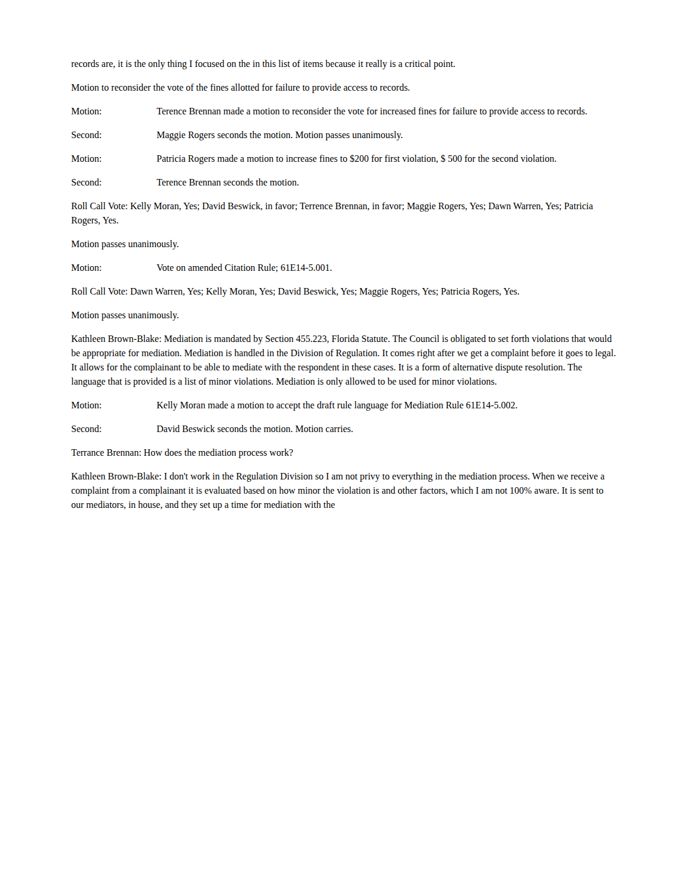records are, it is the only thing I focused on the in this list of items because it really is a critical point.
Motion to reconsider the vote of the fines allotted for failure to provide access to records.
Motion:
Terence Brennan made a motion to reconsider the vote for increased fines for failure to provide access to records.
Second:
Maggie Rogers seconds the motion. Motion passes unanimously.
Motion:
Patricia Rogers made a motion to increase fines to $200 for first violation, $ 500 for the second violation.
Second:
Terence Brennan seconds the motion.
Roll Call Vote: Kelly Moran, Yes; David Beswick, in favor; Terrence Brennan, in favor; Maggie Rogers, Yes; Dawn Warren, Yes; Patricia Rogers, Yes.
Motion passes unanimously.
Motion:
Vote on amended Citation Rule; 61E14-5.001.
Roll Call Vote: Dawn Warren, Yes; Kelly Moran, Yes; David Beswick, Yes; Maggie Rogers, Yes; Patricia Rogers, Yes.
Motion passes unanimously.
Kathleen Brown-Blake: Mediation is mandated by Section 455.223, Florida Statute. The Council is obligated to set forth violations that would be appropriate for mediation. Mediation is handled in the Division of Regulation. It comes right after we get a complaint before it goes to legal. It allows for the complainant to be able to mediate with the respondent in these cases. It is a form of alternative dispute resolution. The language that is provided is a list of minor violations. Mediation is only allowed to be used for minor violations.
Motion:
Kelly Moran made a motion to accept the draft rule language for Mediation Rule 61E14-5.002.
Second:
David Beswick seconds the motion. Motion carries.
Terrance Brennan: How does the mediation process work?
Kathleen Brown-Blake: I don't work in the Regulation Division so I am not privy to everything in the mediation process. When we receive a complaint from a complainant it is evaluated based on how minor the violation is and other factors, which I am not 100% aware. It is sent to our mediators, in house, and they set up a time for mediation with the